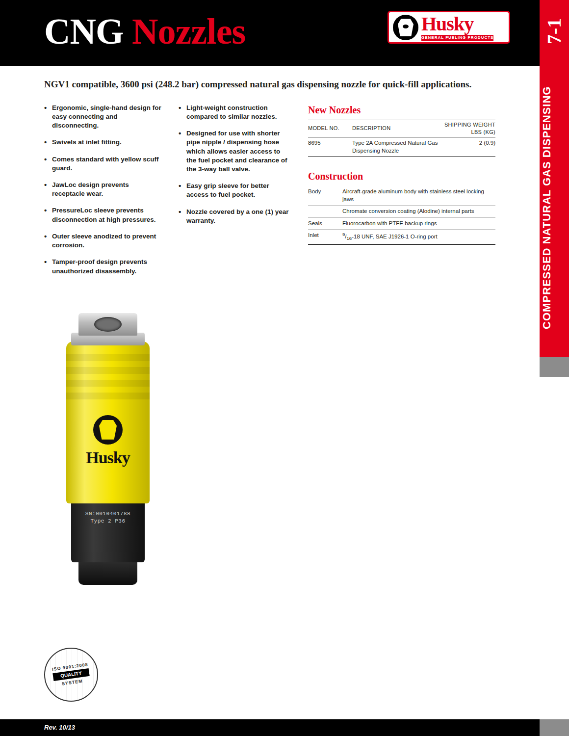CNG Nozzles
Husky
GENERAL FUELING PRODUCTS
7-1
COMPRESSED NATURAL GAS DISPENSING
NGV1 compatible, 3600 psi (248.2 bar) compressed natural gas dispensing nozzle for quick-fill applications.
Ergonomic, single-hand design for easy connecting and disconnecting.
Swivels at inlet fitting.
Comes standard with yellow scuff guard.
JawLoc design prevents receptacle wear.
PressureLoc sleeve prevents disconnection at high pressures.
Outer sleeve anodized to prevent corrosion.
Tamper-proof design prevents unauthorized disassembly.
Light-weight construction compared to similar nozzles.
Designed for use with shorter pipe nipple / dispensing hose which allows easier access to the fuel pocket and clearance of the 3-way ball valve.
Easy grip sleeve for better access to fuel pocket.
Nozzle covered by a one (1) year warranty.
New Nozzles
| MODEL NO. | DESCRIPTION | SHIPPING WEIGHT LBS (KG) |
| --- | --- | --- |
| 8695 | Type 2A Compressed Natural Gas Dispensing Nozzle | 2 (0.9) |
Construction
| Body | Aircraft-grade aluminum body with stainless steel locking jaws |
| | Chromate conversion coating (Alodine) internal parts |
| Seals | Fluorocarbon with PTFE backup rings |
| Inlet | 9 / 16 -18 UNF, SAE J1926-1 O-ring port |
Husky
SN:0010401788
Type 2 P36
ISO 9001:2008 QUALITY SYSTEM
Rev. 10/13